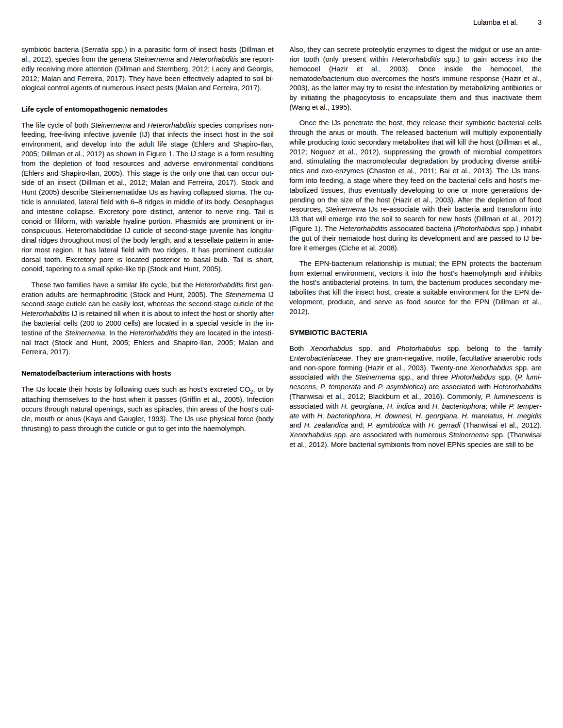Lulamba et al. 3
symbiotic bacteria (Serratia spp.) in a parasitic form of insect hosts (Dillman et al., 2012), species from the genera Steinernema and Heterorhabditis are reportedly receiving more attention (Dillman and Sternberg, 2012; Lacey and Georgis, 2012; Malan and Ferreira, 2017). They have been effectively adapted to soil biological control agents of numerous insect pests (Malan and Ferreira, 2017).
Life cycle of entomopathogenic nematodes
The life cycle of both Steinernema and Heterorhabditis species comprises non-feeding, free-living infective juvenile (IJ) that infects the insect host in the soil environment, and develop into the adult life stage (Ehlers and Shapiro-Ilan, 2005; Dillman et al., 2012) as shown in Figure 1. The IJ stage is a form resulting from the depletion of food resources and adverse environmental conditions (Ehlers and Shapiro-Ilan, 2005). This stage is the only one that can occur outside of an insect (Dillman et al., 2012; Malan and Ferreira, 2017). Stock and Hunt (2005) describe Steinernematidae IJs as having collapsed stoma. The cuticle is annulated, lateral field with 6–8 ridges in middle of its body. Oesophagus and intestine collapse. Excretory pore distinct, anterior to nerve ring. Tail is conoid or filiform, with variable hyaline portion. Phasmids are prominent or inconspicuous. Heterorhabditidae IJ cuticle of second-stage juvenile has longitudinal ridges throughout most of the body length, and a tessellate pattern in anterior most region. It has lateral field with two ridges. It has prominent cuticular dorsal tooth. Excretory pore is located posterior to basal bulb. Tail is short, conoid, tapering to a small spike-like tip (Stock and Hunt, 2005).
These two families have a similar life cycle, but the Heterorhabditis first generation adults are hermaphroditic (Stock and Hunt, 2005). The Steinernema IJ second-stage cuticle can be easily lost, whereas the second-stage cuticle of the Heterorhabditis IJ is retained till when it is about to infect the host or shortly after the bacterial cells (200 to 2000 cells) are located in a special vesicle in the intestine of the Steinernema. In the Heterorhabditis they are located in the intestinal tract (Stock and Hunt, 2005; Ehlers and Shapiro-Ilan, 2005; Malan and Ferreira, 2017).
Nematode/bacterium interactions with hosts
The IJs locate their hosts by following cues such as host's excreted CO2, or by attaching themselves to the host when it passes (Griffin et al., 2005). Infection occurs through natural openings, such as spiracles, thin areas of the host's cuticle, mouth or anus (Kaya and Gaugler, 1993). The IJs use physical force (body thrusting) to pass through the cuticle or gut to get into the haemolymph.
Also, they can secrete proteolytic enzymes to digest the midgut or use an anterior tooth (only present within Heterorhabditis spp.) to gain access into the hemocoel (Hazir et al., 2003). Once inside the hemocoel, the nematode/bacterium duo overcomes the host's immune response (Hazir et al., 2003), as the latter may try to resist the infestation by metabolizing antibiotics or by initiating the phagocytosis to encapsulate them and thus inactivate them (Wang et al., 1995).
Once the IJs penetrate the host, they release their symbiotic bacterial cells through the anus or mouth. The released bacterium will multiply exponentially while producing toxic secondary metabolites that will kill the host (Dillman et al., 2012; Noguez et al., 2012), suppressing the growth of microbial competitors and, stimulating the macromolecular degradation by producing diverse antibiotics and exo-enzymes (Chaston et al., 2011; Bai et al., 2013). The IJs transform into feeding, a stage where they feed on the bacterial cells and host's metabolized tissues, thus eventually developing to one or more generations depending on the size of the host (Hazir et al., 2003). After the depletion of food resources, Steinernema IJs re-associate with their bacteria and transform into IJ3 that will emerge into the soil to search for new hosts (Dillman et al., 2012) (Figure 1). The Heterorhabditis associated bacteria (Photorhabdus spp.) inhabit the gut of their nematode host during its development and are passed to IJ before it emerges (Ciche et al. 2008).
The EPN-bacterium relationship is mutual; the EPN protects the bacterium from external environment, vectors it into the host's haemolymph and inhibits the host's antibacterial proteins. In turn, the bacterium produces secondary metabolites that kill the insect host, create a suitable environment for the EPN development, produce, and serve as food source for the EPN (Dillman et al., 2012).
Symbiotic bacteria
Both Xenorhabdus spp. and Photorhabdus spp. belong to the family Enterobacteriaceae. They are gram-negative, motile, facultative anaerobic rods and non-spore forming (Hazir et al., 2003). Twenty-one Xenorhabdus spp. are associated with the Steinernema spp., and three Photorhabdus spp. (P. luminescens, P. temperata and P. asymbiotica) are associated with Heterorhabditis (Thanwisai et al., 2012; Blackburn et al., 2016). Commonly, P. luminescens is associated with H. georgiana, H. indica and H. bacteriophora; while P. temperate with H. bacteriophora, H. downesi, H. georgiana, H. marelatus, H. megidis and H. zealandica and; P. aymbiotica with H. gerradi (Thanwisai et al., 2012). Xenorhabdus spp. are associated with numerous Steinernema spp. (Thanwisai et al., 2012). More bacterial symbionts from novel EPNs species are still to be